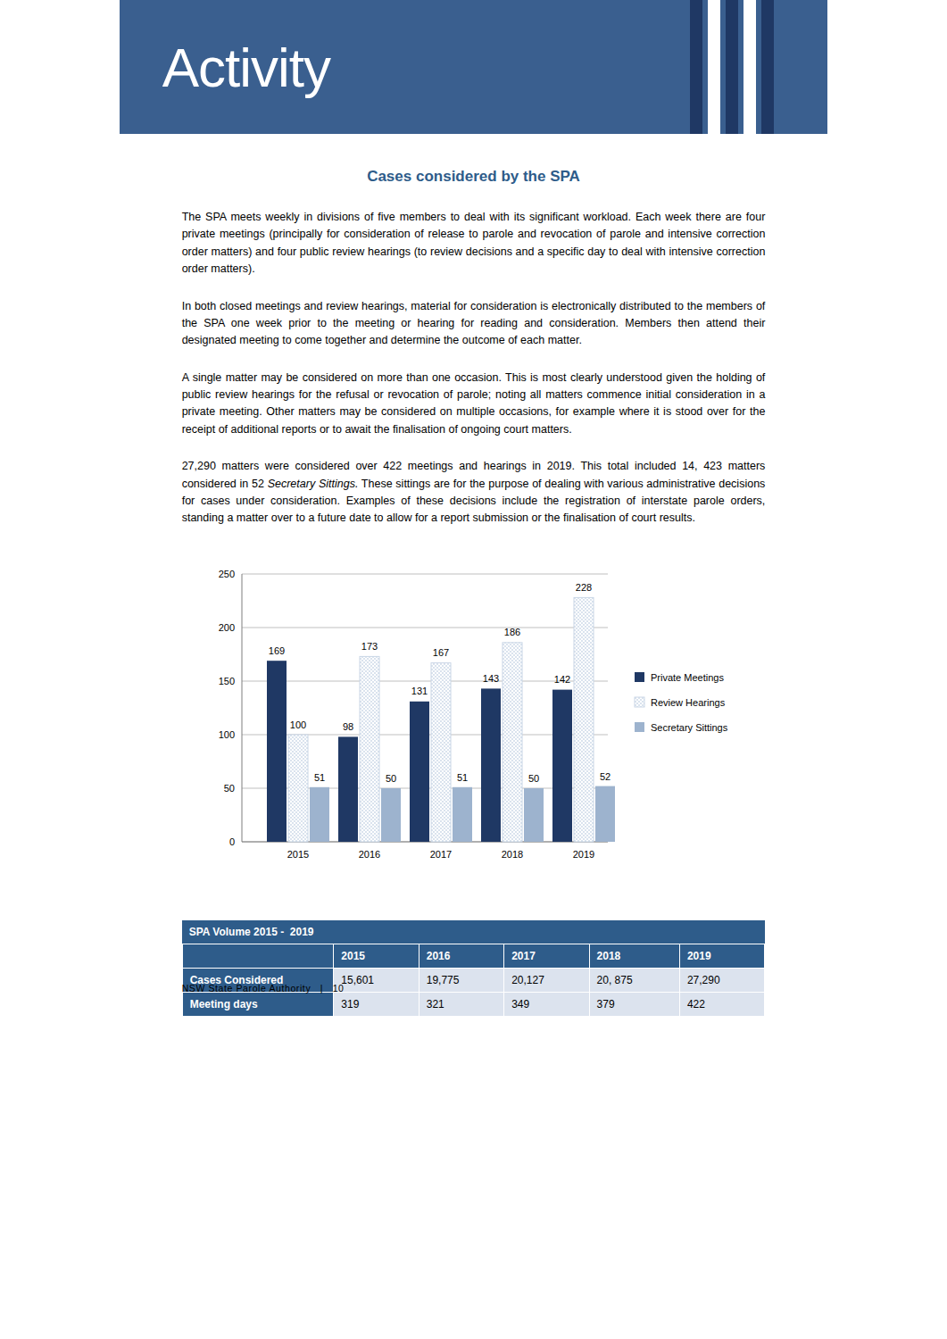Activity
Cases considered by the SPA
The SPA meets weekly in divisions of five members to deal with its significant workload. Each week there are four private meetings (principally for consideration of release to parole and revocation of parole and intensive correction order matters) and four public review hearings (to review decisions and a specific day to deal with intensive correction order matters).
In both closed meetings and review hearings, material for consideration is electronically distributed to the members of the SPA one week prior to the meeting or hearing for reading and consideration. Members then attend their designated meeting to come together and determine the outcome of each matter.
A single matter may be considered on more than one occasion. This is most clearly understood given the holding of public review hearings for the refusal or revocation of parole; noting all matters commence initial consideration in a private meeting. Other matters may be considered on multiple occasions, for example where it is stood over for the receipt of additional reports or to await the finalisation of ongoing court matters.
27,290 matters were considered over 422 meetings and hearings in 2019. This total included 14, 423 matters considered in 52 Secretary Sittings. These sittings are for the purpose of dealing with various administrative decisions for cases under consideration. Examples of these decisions include the registration of interstate parole orders, standing a matter over to a future date to allow for a report submission or the finalisation of court results.
0 50 100 150 200 250 169 100 51 98 173 50 131 167 51 143 186 50 142 228 52 2015 2016 2017 2018 2019 Private Meetings Review Hearings Secretary Sittings
SPA Volume 2015 - 2019
| | 2015 | 2016 | 2017 | 2018 | 2019 |
| --- | --- | --- | --- | --- | --- |
| Cases Considered | 15,601 | 19,775 | 20,127 | 20, 875 | 27,290 |
| Meeting days | 319 | 321 | 349 | 379 | 422 |
NSW State Parole Authority | 10